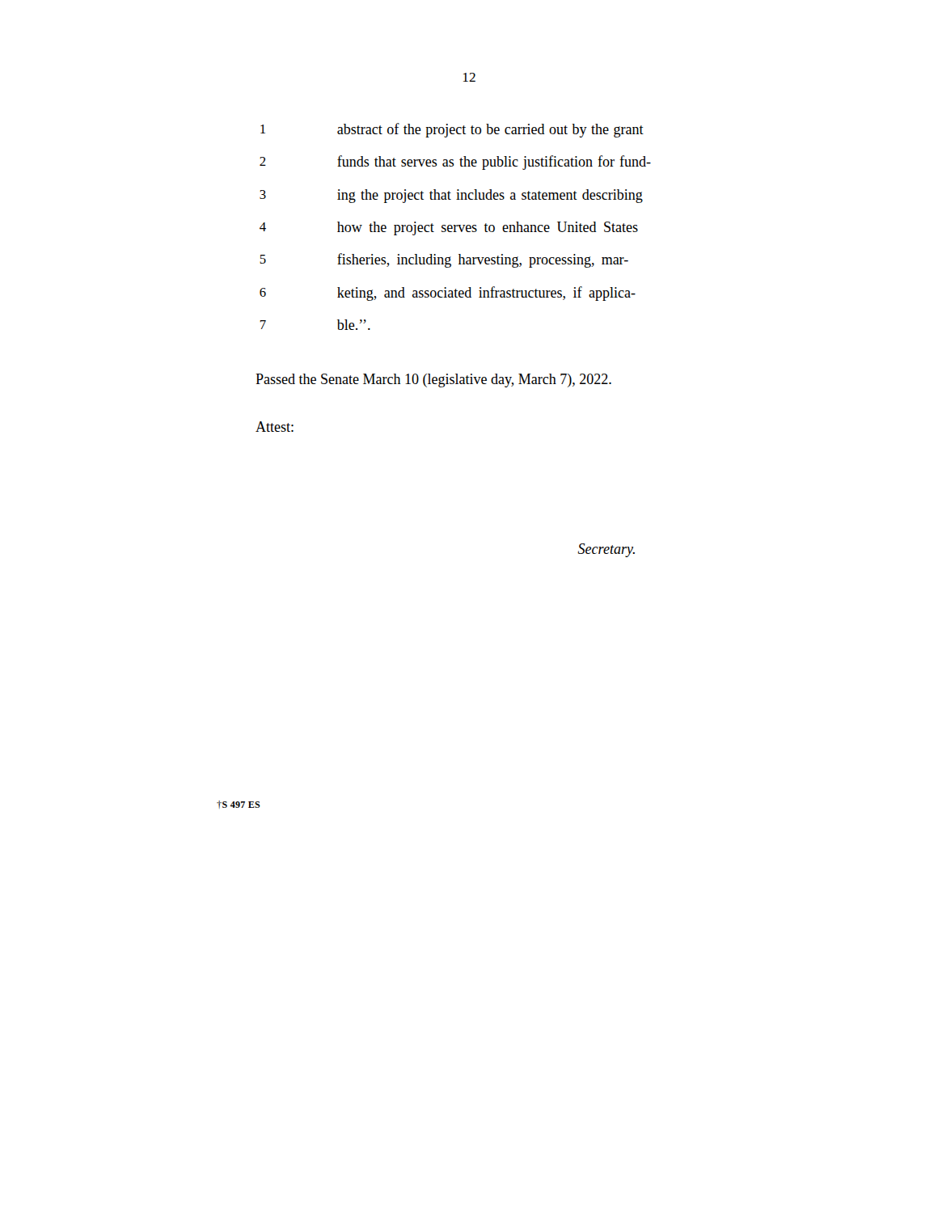12
abstract of the project to be carried out by the grant
funds that serves as the public justification for fund-
ing the project that includes a statement describing
how the project serves to enhance United States
fisheries, including harvesting, processing, mar-
keting, and associated infrastructures, if applica-
ble.’’.
Passed the Senate March 10 (legislative day, March 7), 2022.
Attest:
Secretary.
†S 497 ES